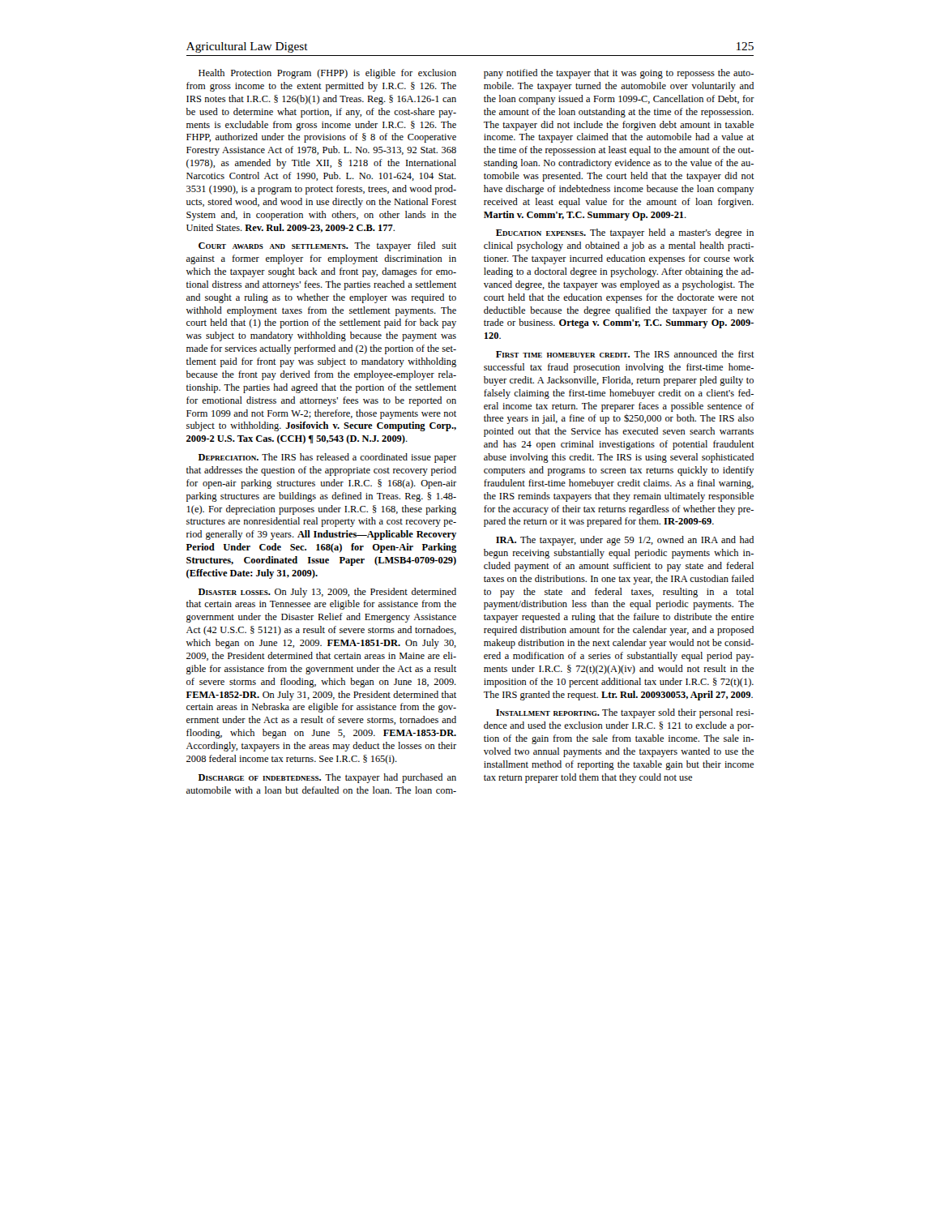Agricultural Law Digest 125
Health Protection Program (FHPP) is eligible for exclusion from gross income to the extent permitted by I.R.C. § 126. The IRS notes that I.R.C. § 126(b)(1) and Treas. Reg. § 16A.126-1 can be used to determine what portion, if any, of the cost-share payments is excludable from gross income under I.R.C. § 126. The FHPP, authorized under the provisions of § 8 of the Cooperative Forestry Assistance Act of 1978, Pub. L. No. 95-313, 92 Stat. 368 (1978), as amended by Title XII, § 1218 of the International Narcotics Control Act of 1990, Pub. L. No. 101-624, 104 Stat. 3531 (1990), is a program to protect forests, trees, and wood products, stored wood, and wood in use directly on the National Forest System and, in cooperation with others, on other lands in the United States. Rev. Rul. 2009-23, 2009-2 C.B. 177.
Court awards and settlements. The taxpayer filed suit against a former employer for employment discrimination in which the taxpayer sought back and front pay, damages for emotional distress and attorneys' fees. The parties reached a settlement and sought a ruling as to whether the employer was required to withhold employment taxes from the settlement payments. The court held that (1) the portion of the settlement paid for back pay was subject to mandatory withholding because the payment was made for services actually performed and (2) the portion of the settlement paid for front pay was subject to mandatory withholding because the front pay derived from the employee-employer relationship. The parties had agreed that the portion of the settlement for emotional distress and attorneys' fees was to be reported on Form 1099 and not Form W-2; therefore, those payments were not subject to withholding. Josifovich v. Secure Computing Corp., 2009-2 U.S. Tax Cas. (CCH) ¶ 50,543 (D. N.J. 2009).
Depreciation. The IRS has released a coordinated issue paper that addresses the question of the appropriate cost recovery period for open-air parking structures under I.R.C. § 168(a). Open-air parking structures are buildings as defined in Treas. Reg. § 1.48-1(e). For depreciation purposes under I.R.C. § 168, these parking structures are nonresidential real property with a cost recovery period generally of 39 years. All Industries—Applicable Recovery Period Under Code Sec. 168(a) for Open-Air Parking Structures, Coordinated Issue Paper (LMSB4-0709-029) (Effective Date: July 31, 2009).
Disaster losses. On July 13, 2009, the President determined that certain areas in Tennessee are eligible for assistance from the government under the Disaster Relief and Emergency Assistance Act (42 U.S.C. § 5121) as a result of severe storms and tornadoes, which began on June 12, 2009. FEMA-1851-DR. On July 30, 2009, the President determined that certain areas in Maine are eligible for assistance from the government under the Act as a result of severe storms and flooding, which began on June 18, 2009. FEMA-1852-DR. On July 31, 2009, the President determined that certain areas in Nebraska are eligible for assistance from the government under the Act as a result of severe storms, tornadoes and flooding, which began on June 5, 2009. FEMA-1853-DR. Accordingly, taxpayers in the areas may deduct the losses on their 2008 federal income tax returns. See I.R.C. § 165(i).
Discharge of indebtedness. The taxpayer had purchased an automobile with a loan but defaulted on the loan. The loan company notified the taxpayer that it was going to repossess the automobile. The taxpayer turned the automobile over voluntarily and the loan company issued a Form 1099-C, Cancellation of Debt, for the amount of the loan outstanding at the time of the repossession. The taxpayer did not include the forgiven debt amount in taxable income. The taxpayer claimed that the automobile had a value at the time of the repossession at least equal to the amount of the outstanding loan. No contradictory evidence as to the value of the automobile was presented. The court held that the taxpayer did not have discharge of indebtedness income because the loan company received at least equal value for the amount of loan forgiven. Martin v. Comm'r, T.C. Summary Op. 2009-21.
Education expenses. The taxpayer held a master's degree in clinical psychology and obtained a job as a mental health practitioner. The taxpayer incurred education expenses for course work leading to a doctoral degree in psychology. After obtaining the advanced degree, the taxpayer was employed as a psychologist. The court held that the education expenses for the doctorate were not deductible because the degree qualified the taxpayer for a new trade or business. Ortega v. Comm'r, T.C. Summary Op. 2009-120.
First time homebuyer credit. The IRS announced the first successful tax fraud prosecution involving the first-time homebuyer credit. A Jacksonville, Florida, return preparer pled guilty to falsely claiming the first-time homebuyer credit on a client's federal income tax return. The preparer faces a possible sentence of three years in jail, a fine of up to $250,000 or both. The IRS also pointed out that the Service has executed seven search warrants and has 24 open criminal investigations of potential fraudulent abuse involving this credit. The IRS is using several sophisticated computers and programs to screen tax returns quickly to identify fraudulent first-time homebuyer credit claims. As a final warning, the IRS reminds taxpayers that they remain ultimately responsible for the accuracy of their tax returns regardless of whether they prepared the return or it was prepared for them. IR-2009-69.
IRA. The taxpayer, under age 59 1/2, owned an IRA and had begun receiving substantially equal periodic payments which included payment of an amount sufficient to pay state and federal taxes on the distributions. In one tax year, the IRA custodian failed to pay the state and federal taxes, resulting in a total payment/distribution less than the equal periodic payments. The taxpayer requested a ruling that the failure to distribute the entire required distribution amount for the calendar year, and a proposed makeup distribution in the next calendar year would not be considered a modification of a series of substantially equal period payments under I.R.C. § 72(t)(2)(A)(iv) and would not result in the imposition of the 10 percent additional tax under I.R.C. § 72(t)(1). The IRS granted the request. Ltr. Rul. 200930053, April 27, 2009.
Installment reporting. The taxpayer sold their personal residence and used the exclusion under I.R.C. § 121 to exclude a portion of the gain from the sale from taxable income. The sale involved two annual payments and the taxpayers wanted to use the installment method of reporting the taxable gain but their income tax return preparer told them that they could not use